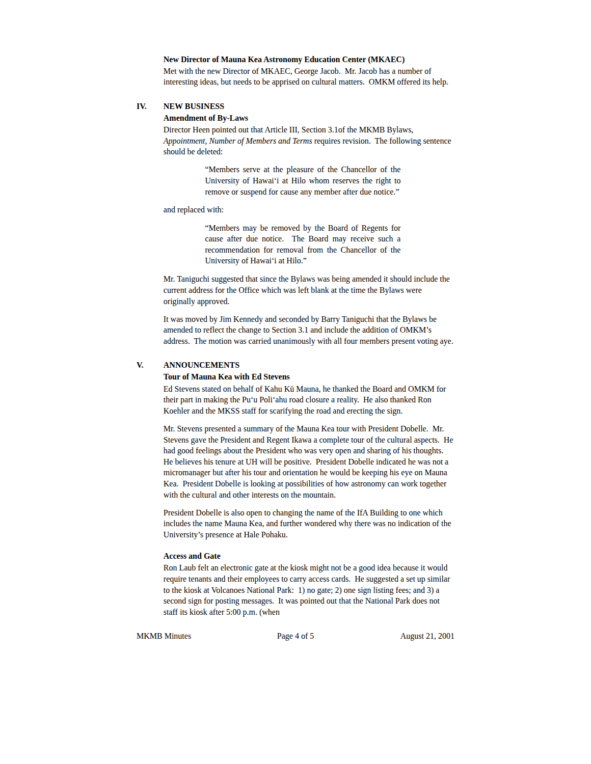New Director of Mauna Kea Astronomy Education Center (MKAEC)
Met with the new Director of MKAEC, George Jacob. Mr. Jacob has a number of interesting ideas, but needs to be apprised on cultural matters. OMKM offered its help.
IV.
NEW BUSINESS
Amendment of By-Laws
Director Heen pointed out that Article III, Section 3.1of the MKMB Bylaws, Appointment, Number of Members and Terms requires revision. The following sentence should be deleted:
“Members serve at the pleasure of the Chancellor of the University of Hawai‘i at Hilo whom reserves the right to remove or suspend for cause any member after due notice.”
and replaced with:
“Members may be removed by the Board of Regents for cause after due notice. The Board may receive such a recommendation for removal from the Chancellor of the University of Hawai‘i at Hilo.”
Mr. Taniguchi suggested that since the Bylaws was being amended it should include the current address for the Office which was left blank at the time the Bylaws were originally approved.
It was moved by Jim Kennedy and seconded by Barry Taniguchi that the Bylaws be amended to reflect the change to Section 3.1 and include the addition of OMKM’s address. The motion was carried unanimously with all four members present voting aye.
V.
ANNOUNCEMENTS
Tour of Mauna Kea with Ed Stevens
Ed Stevens stated on behalf of Kahu Kü Mauna, he thanked the Board and OMKM for their part in making the Pu‘u Poli‘ahu road closure a reality. He also thanked Ron Koehler and the MKSS staff for scarifying the road and erecting the sign.
Mr. Stevens presented a summary of the Mauna Kea tour with President Dobelle. Mr. Stevens gave the President and Regent Ikawa a complete tour of the cultural aspects. He had good feelings about the President who was very open and sharing of his thoughts. He believes his tenure at UH will be positive. President Dobelle indicated he was not a micromanager but after his tour and orientation he would be keeping his eye on Mauna Kea. President Dobelle is looking at possibilities of how astronomy can work together with the cultural and other interests on the mountain.
President Dobelle is also open to changing the name of the IfA Building to one which includes the name Mauna Kea, and further wondered why there was no indication of the University’s presence at Hale Pohaku.
Access and Gate
Ron Laub felt an electronic gate at the kiosk might not be a good idea because it would require tenants and their employees to carry access cards. He suggested a set up similar to the kiosk at Volcanoes National Park: 1) no gate; 2) one sign listing fees; and 3) a second sign for posting messages. It was pointed out that the National Park does not staff its kiosk after 5:00 p.m. (when
MKMB Minutes
Page 4 of 5
August 21, 2001